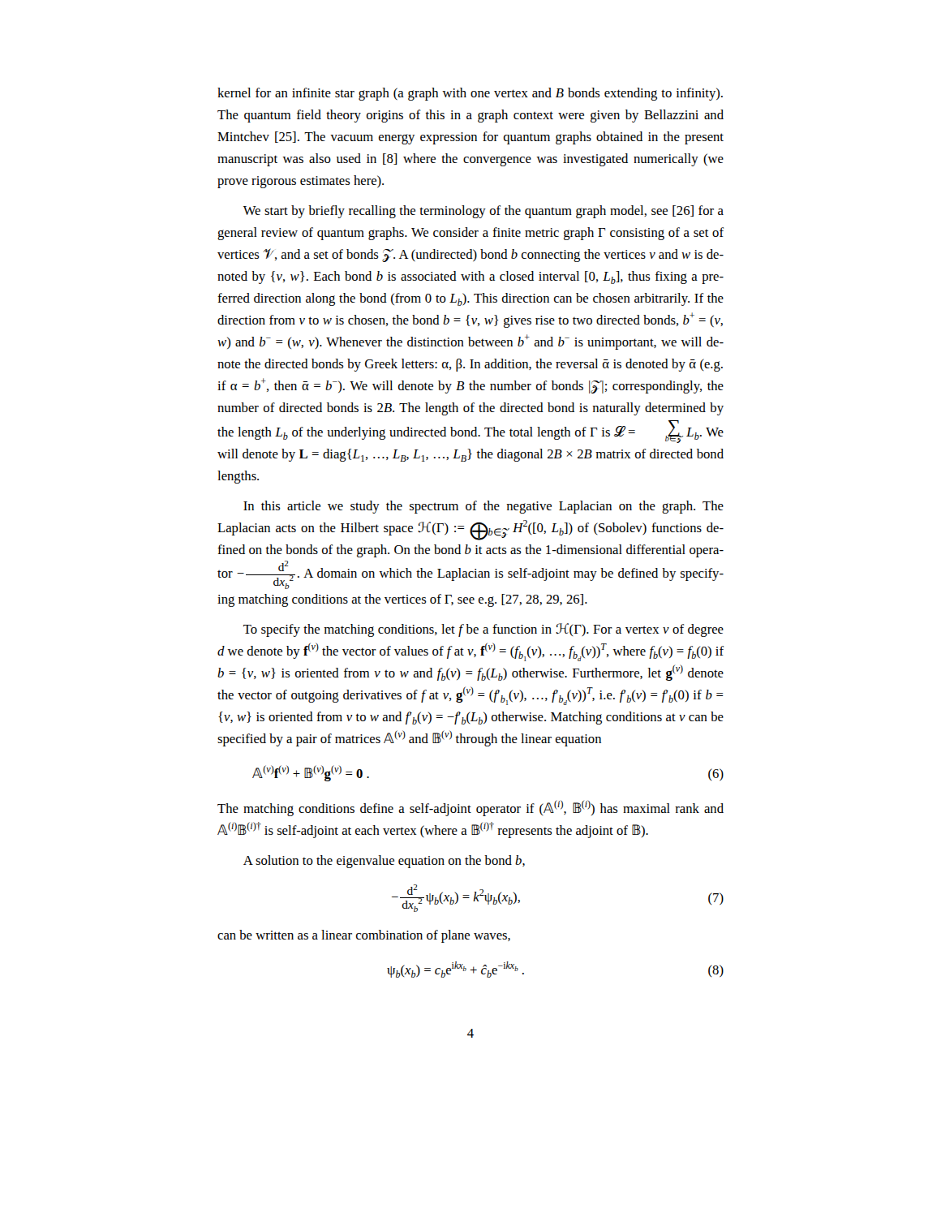kernel for an infinite star graph (a graph with one vertex and B bonds extending to infinity). The quantum field theory origins of this in a graph context were given by Bellazzini and Mintchev [25]. The vacuum energy expression for quantum graphs obtained in the present manuscript was also used in [8] where the convergence was investigated numerically (we prove rigorous estimates here).
We start by briefly recalling the terminology of the quantum graph model, see [26] for a general review of quantum graphs. We consider a finite metric graph Γ consisting of a set of vertices 𝒱, and a set of bonds 𝒵. A (undirected) bond b connecting the vertices v and w is denoted by {v, w}. Each bond b is associated with a closed interval [0, Lb], thus fixing a preferred direction along the bond (from 0 to Lb). This direction can be chosen arbitrarily. If the direction from v to w is chosen, the bond b = {v, w} gives rise to two directed bonds, b+ = (v, w) and b− = (w, v). Whenever the distinction between b+ and b− is unimportant, we will denote the directed bonds by Greek letters: α, β. In addition, the reversal ᾱ is denoted by ᾱ (e.g. if α = b+, then ᾱ = b−). We will denote by B the number of bonds |𝒵|; correspondingly, the number of directed bonds is 2B. The length of the directed bond is naturally determined by the length Lb of the underlying undirected bond. The total length of Γ is 𝓛 = ∑b∈𝒵 Lb. We will denote by L = diag{L1, …, LB, L1, …, LB} the diagonal 2B × 2B matrix of directed bond lengths.
In this article we study the spectrum of the negative Laplacian on the graph. The Laplacian acts on the Hilbert space ℋ(Γ) := ⨁b∈𝒵 H2([0, Lb]) of (Sobolev) functions defined on the bonds of the graph. On the bond b it acts as the 1-dimensional differential operator −d2 dxb2. A domain on which the Laplacian is self-adjoint may be defined by specifying matching conditions at the vertices of Γ, see e.g. [27, 28, 29, 26].
To specify the matching conditions, let f be a function in ℋ(Γ). For a vertex v of degree d we denote by f(v) the vector of values of f at v, f(v) = (fb1(v), …, fbd(v))T, where fb(v) = fb(0) if b = {v, w} is oriented from v to w and fb(v) = fb(Lb) otherwise. Furthermore, let g(v) denote the vector of outgoing derivatives of f at v, g(v) = (f′b1(v), …, f′bd(v))T, i.e. f′b(v) = f′b(0) if b = {v, w} is oriented from v to w and f′b(v) = −f′b(Lb) otherwise. Matching conditions at v can be specified by a pair of matrices 𝔸(v) and 𝔹(v) through the linear equation
𝔸(v)f(v) + 𝔹(v)g(v) = 0 .
(6)
The matching conditions define a self-adjoint operator if (𝔸(i), 𝔹(i)) has maximal rank and 𝔸(i)𝔹(i)† is self-adjoint at each vertex (where a 𝔹(i)† represents the adjoint of 𝔹).
A solution to the eigenvalue equation on the bond b,
−d2 dxb2ψb(xb) = k2ψb(xb),
(7)
can be written as a linear combination of plane waves,
ψb(xb) = cbeikxb + ĉbe−ikxb .
(8)
4